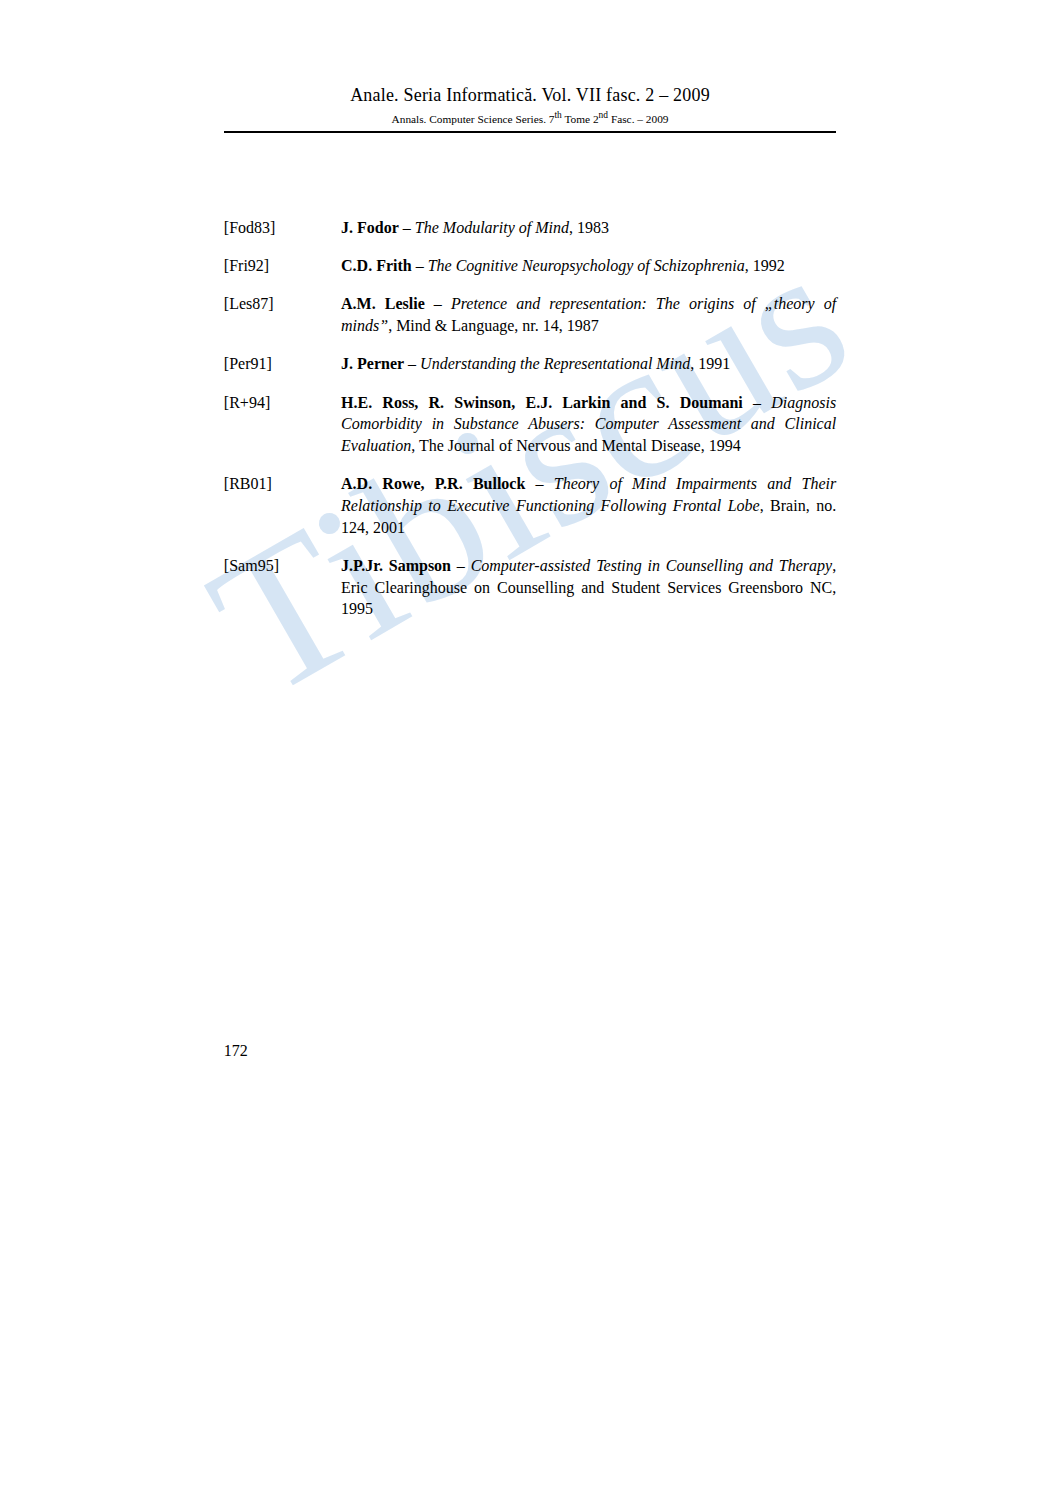Tibiscus
Anale. Seria Informatică. Vol. VII fasc. 2 – 2009
Annals. Computer Science Series. 7th Tome 2nd Fasc. – 2009
[Fod83] J. Fodor – The Modularity of Mind, 1983
[Fri92] C.D. Frith – The Cognitive Neuropsychology of Schizophrenia, 1992
[Les87] A.M. Leslie – Pretence and representation: The origins of „theory of minds”, Mind & Language, nr. 14, 1987
[Per91] J. Perner – Understanding the Representational Mind, 1991
[R+94] H.E. Ross, R. Swinson, E.J. Larkin and S. Doumani – Diagnosis Comorbidity in Substance Abusers: Computer Assessment and Clinical Evaluation, The Journal of Nervous and Mental Disease, 1994
[RB01] A.D. Rowe, P.R. Bullock – Theory of Mind Impairments and Their Relationship to Executive Functioning Following Frontal Lobe, Brain, no. 124, 2001
[Sam95] J.P.Jr. Sampson – Computer-assisted Testing in Counselling and Therapy, Eric Clearinghouse on Counselling and Student Services Greensboro NC, 1995
172